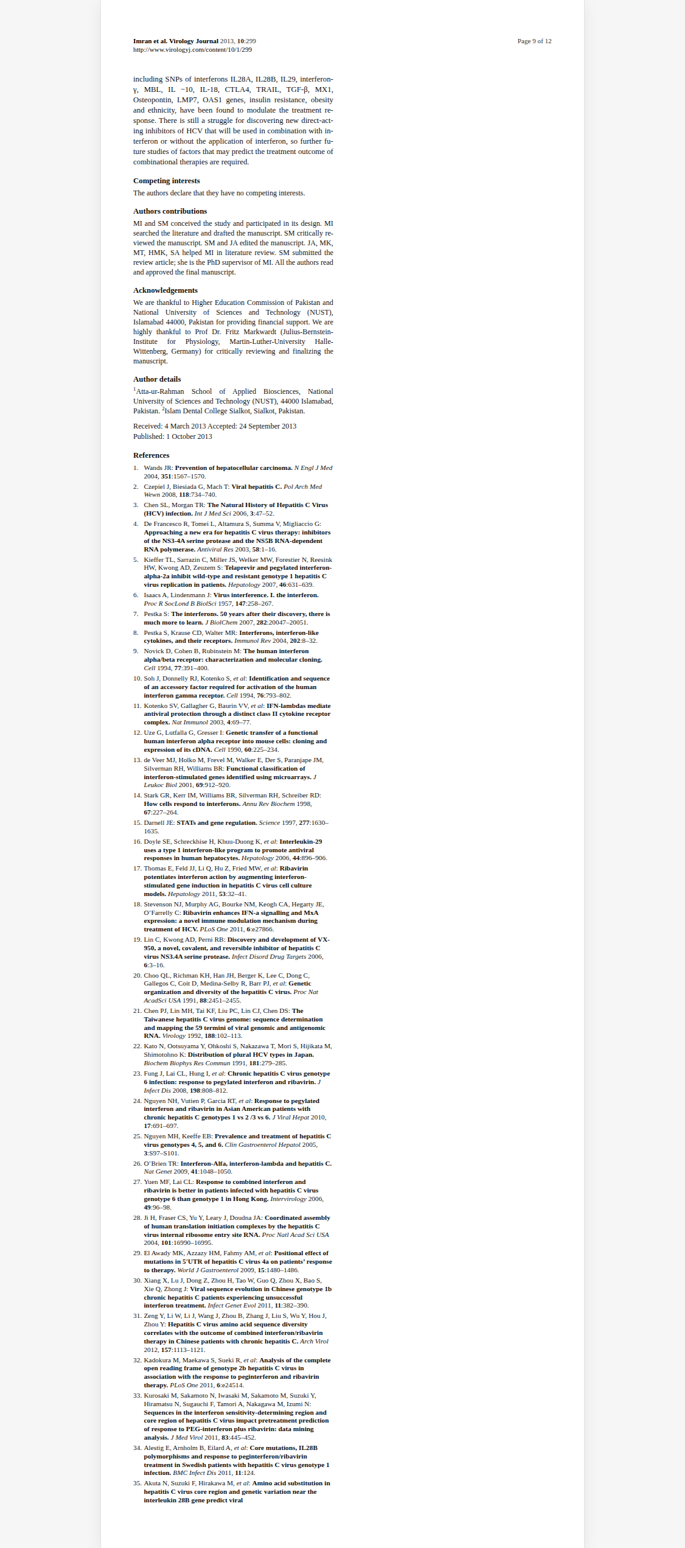Imran et al. Virology Journal 2013, 10:299
http://www.virologyj.com/content/10/1/299
Page 9 of 12
including SNPs of interferons IL28A, IL28B, IL29, interferon-γ, MBL, IL −10, IL-18, CTLA4, TRAIL, TGF-β, MX1, Osteopontin, LMP7, OAS1 genes, insulin resistance, obesity and ethnicity, have been found to modulate the treatment response. There is still a struggle for discovering new direct-acting inhibitors of HCV that will be used in combination with interferon or without the application of interferon, so further future studies of factors that may predict the treatment outcome of combinational therapies are required.
Competing interests
The authors declare that they have no competing interests.
Authors contributions
MI and SM conceived the study and participated in its design. MI searched the literature and drafted the manuscript. SM critically reviewed the manuscript. SM and JA edited the manuscript. JA, MK, MT, HMK, SA helped MI in literature review. SM submitted the review article; she is the PhD supervisor of MI. All the authors read and approved the final manuscript.
Acknowledgements
We are thankful to Higher Education Commission of Pakistan and National University of Sciences and Technology (NUST), Islamabad 44000, Pakistan for providing financial support. We are highly thankful to Prof Dr. Fritz Markwardt (Julius-Bernstein-Institute for Physiology, Martin-Luther-University Halle-Wittenberg, Germany) for critically reviewing and finalizing the manuscript.
Author details
1Atta-ur-Rahman School of Applied Biosciences, National University of Sciences and Technology (NUST), 44000 Islamabad, Pakistan. 2Islam Dental College Sialkot, Sialkot, Pakistan.
Received: 4 March 2013 Accepted: 24 September 2013
Published: 1 October 2013
References
Wands JR: Prevention of hepatocellular carcinoma. N Engl J Med 2004, 351:1567–1570.
Czepiel J, Biesiada G, Mach T: Viral hepatitis C. Pol Arch Med Wewn 2008, 118:734–740.
Chen SL, Morgan TR: The Natural History of Hepatitis C Virus (HCV) infection. Int J Med Sci 2006, 3:47–52.
De Francesco R, Tomei L, Altamura S, Summa V, Migliaccio G: Approaching a new era for hepatitis C virus therapy: inhibitors of the NS3-4A serine protease and the NS5B RNA-dependent RNA polymerase. Antiviral Res 2003, 58:1–16.
Kieffer TL, Sarrazin C, Miller JS, Welker MW, Forestier N, Reesink HW, Kwong AD, Zeuzem S: Telaprevir and pegylated interferon-alpha-2a inhibit wild-type and resistant genotype 1 hepatitis C virus replication in patients. Hepatology 2007, 46:631–639.
Isaacs A, Lindenmann J: Virus interference. I. the interferon. Proc R SocLond B BiolSci 1957, 147:258–267.
Pestka S: The interferons. 50 years after their discovery, there is much more to learn. J BiolChem 2007, 282:20047–20051.
Pestka S, Krause CD, Walter MR: Interferons, interferon-like cytokines, and their receptors. Immunol Rev 2004, 202:8–32.
Novick D, Cohen B, Rubinstein M: The human interferon alpha/beta receptor: characterization and molecular cloning. Cell 1994, 77:391–400.
Soh J, Donnelly RJ, Kotenko S, et al: Identification and sequence of an accessory factor required for activation of the human interferon gamma receptor. Cell 1994, 76:793–802.
Kotenko SV, Gallagher G, Baurin VV, et al: IFN-lambdas mediate antiviral protection through a distinct class II cytokine receptor complex. Nat Immunol 2003, 4:69–77.
Uze G, Lutfalla G, Gresser I: Genetic transfer of a functional human interferon alpha receptor into mouse cells: cloning and expression of its cDNA. Cell 1990, 60:225–234.
de Veer MJ, Holko M, Frevel M, Walker E, Der S, Paranjape JM, Silverman RH, Williams BR: Functional classification of interferon-stimulated genes identified using microarrays. J Leukoc Biol 2001, 69:912–920.
Stark GR, Kerr IM, Williams BR, Silverman RH, Schreiber RD: How cells respond to interferons. Annu Rev Biochem 1998, 67:227–264.
Darnell JE: STATs and gene regulation. Science 1997, 277:1630–1635.
Doyle SE, Schreckhise H, Khuu-Duong K, et al: Interleukin-29 uses a type 1 interferon-like program to promote antiviral responses in human hepatocytes. Hepatology 2006, 44:896–906.
Thomas E, Feld JJ, Li Q, Hu Z, Fried MW, et al: Ribavirin potentiates interferon action by augmenting interferon-stimulated gene induction in hepatitis C virus cell culture models. Hepatology 2011, 53:32–41.
Stevenson NJ, Murphy AG, Bourke NM, Keogh CA, Hegarty JE, O’Farrelly C: Ribavirin enhances IFN-a signalling and MxA expression: a novel immune modulation mechanism during treatment of HCV. PLoS One 2011, 6:e27866.
Lin C, Kwong AD, Perni RB: Discovery and development of VX-950, a novel, covalent, and reversible inhibitor of hepatitis C virus NS3.4A serine protease. Infect Disord Drug Targets 2006, 6:3–16.
Choo QL, Richman KH, Han JH, Berger K, Lee C, Dong C, Gallegos C, Coit D, Medina-Selby R, Barr PJ, et al: Genetic organization and diversity of the hepatitis C virus. Proc Nat AcadSci USA 1991, 88:2451–2455.
Chen PJ, Lin MH, Tai KF, Liu PC, Lin CJ, Chen DS: The Taiwanese hepatitis C virus genome: sequence determination and mapping the 59 termini of viral genomic and antigenomic RNA. Virology 1992, 188:102–113.
Kato N, Ootsuyama Y, Ohkoshi S, Nakazawa T, Mori S, Hijikata M, Shimotohno K: Distribution of plural HCV types in Japan. Biochem Biophys Res Commun 1991, 181:279–285.
Fung J, Lai CL, Hung I, et al: Chronic hepatitis C virus genotype 6 infection: response to pegylated interferon and ribavirin. J Infect Dis 2008, 198:808–812.
Nguyen NH, Vutien P, Garcia RT, et al: Response to pegylated interferon and ribavirin in Asian American patients with chronic hepatitis C genotypes 1 vs 2 /3 vs 6. J Viral Hepat 2010, 17:691–697.
Nguyen MH, Keeffe EB: Prevalence and treatment of hepatitis C virus genotypes 4, 5, and 6. Clin Gastroenterol Hepatol 2005, 3:S97–S101.
O’Brien TR: Interferon-Alfa, interferon-lambda and hepatitis C. Nat Genet 2009, 41:1048–1050.
Yuen MF, Lai CL: Response to combined interferon and ribavirin is better in patients infected with hepatitis C virus genotype 6 than genotype 1 in Hong Kong. Intervirology 2006, 49:96–98.
Ji H, Fraser CS, Yu Y, Leary J, Doudna JA: Coordinated assembly of human translation initiation complexes by the hepatitis C virus internal ribosome entry site RNA. Proc Natl Acad Sci USA 2004, 101:16990–16995.
El Awady MK, Azzazy HM, Fahmy AM, et al: Positional effect of mutations in 5′UTR of hepatitis C virus 4a on patients’ response to therapy. World J Gastroenterol 2009, 15:1480–1486.
Xiang X, Lu J, Dong Z, Zhou H, Tao W, Guo Q, Zhou X, Bao S, Xie Q, Zhong J: Viral sequence evolution in Chinese genotype 1b chronic hepatitis C patients experiencing unsuccessful interferon treatment. Infect Genet Evol 2011, 11:382–390.
Zeng Y, Li W, Li J, Wang J, Zhou B, Zhang J, Liu S, Wu Y, Hou J, Zhou Y: Hepatitis C virus amino acid sequence diversity correlates with the outcome of combined interferon/ribavirin therapy in Chinese patients with chronic hepatitis C. Arch Virol 2012, 157:1113–1121.
Kadokura M, Maekawa S, Sueki R, et al: Analysis of the complete open reading frame of genotype 2b hepatitis C virus in association with the response to peginterferon and ribavirin therapy. PLoS One 2011, 6:e24514.
Kurosaki M, Sakamoto N, Iwasaki M, Sakamoto M, Suzuki Y, Hiramatsu N, Sugauchi F, Tamori A, Nakagawa M, Izumi N: Sequences in the interferon sensitivity-determining region and core region of hepatitis C virus impact pretreatment prediction of response to PEG-interferon plus ribavirin: data mining analysis. J Med Virol 2011, 83:445–452.
Alestig E, Arnholm B, Eilard A, et al: Core mutations, IL28B polymorphisms and response to peginterferon/ribavirin treatment in Swedish patients with hepatitis C virus genotype 1 infection. BMC Infect Dis 2011, 11:124.
Akuta N, Suzuki F, Hirakawa M, et al: Amino acid substitution in hepatitis C virus core region and genetic variation near the interleukin 28B gene predict viral